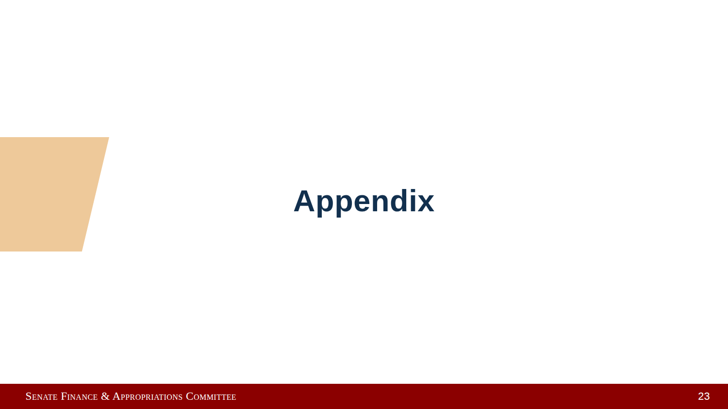Appendix
Senate Finance & Appropriations Committee
23